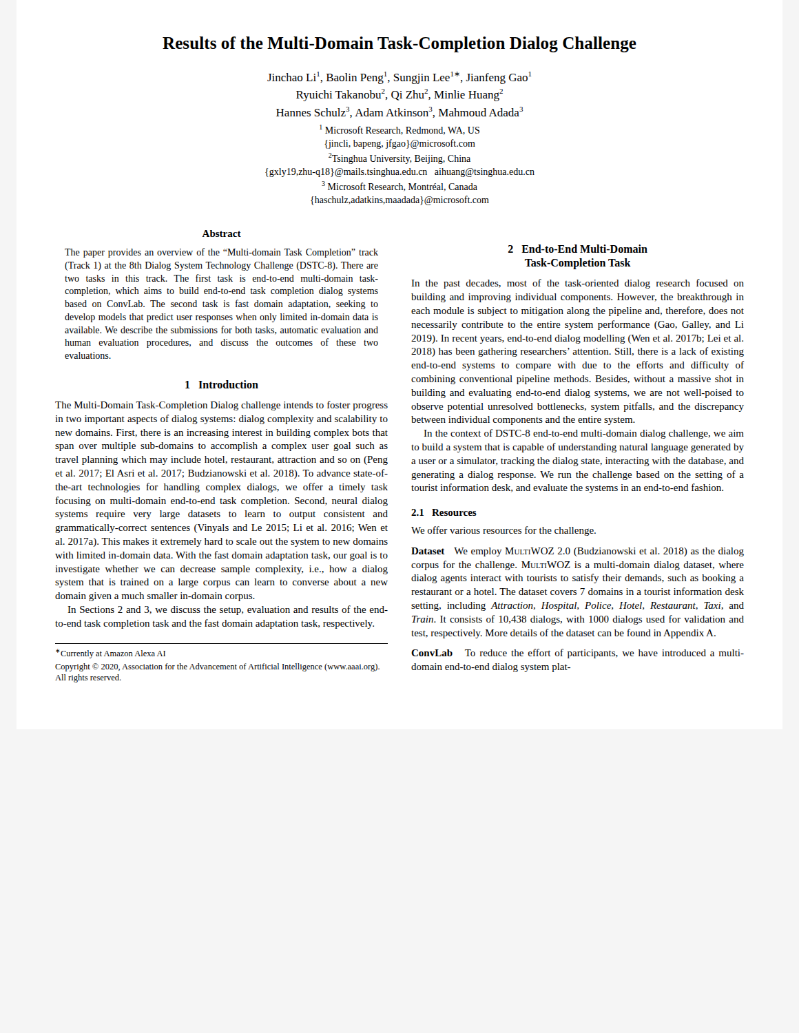Results of the Multi-Domain Task-Completion Dialog Challenge
Jinchao Li1, Baolin Peng1, Sungjin Lee1∗, Jianfeng Gao1
Ryuichi Takanobu2, Qi Zhu2, Minlie Huang2
Hannes Schulz3, Adam Atkinson3, Mahmoud Adada3
1 Microsoft Research, Redmond, WA, US
{jincli, bapeng, jfgao}@microsoft.com
2Tsinghua University, Beijing, China
{gxly19,zhu-q18}@mails.tsinghua.edu.cn aihuang@tsinghua.edu.cn
3 Microsoft Research, Montréal, Canada
{haschulz,adatkins,maadada}@microsoft.com
Abstract
The paper provides an overview of the “Multi-domain Task Completion” track (Track 1) at the 8th Dialog System Technology Challenge (DSTC-8). There are two tasks in this track. The first task is end-to-end multi-domain task-completion, which aims to build end-to-end task completion dialog systems based on ConvLab. The second task is fast domain adaptation, seeking to develop models that predict user responses when only limited in-domain data is available. We describe the submissions for both tasks, automatic evaluation and human evaluation procedures, and discuss the outcomes of these two evaluations.
1 Introduction
The Multi-Domain Task-Completion Dialog challenge intends to foster progress in two important aspects of dialog systems: dialog complexity and scalability to new domains. First, there is an increasing interest in building complex bots that span over multiple sub-domains to accomplish a complex user goal such as travel planning which may include hotel, restaurant, attraction and so on (Peng et al. 2017; El Asri et al. 2017; Budzianowski et al. 2018). To advance state-of-the-art technologies for handling complex dialogs, we offer a timely task focusing on multi-domain end-to-end task completion. Second, neural dialog systems require very large datasets to learn to output consistent and grammatically-correct sentences (Vinyals and Le 2015; Li et al. 2016; Wen et al. 2017a). This makes it extremely hard to scale out the system to new domains with limited in-domain data. With the fast domain adaptation task, our goal is to investigate whether we can decrease sample complexity, i.e., how a dialog system that is trained on a large corpus can learn to converse about a new domain given a much smaller in-domain corpus.
In Sections 2 and 3, we discuss the setup, evaluation and results of the end-to-end task completion task and the fast domain adaptation task, respectively.
∗Currently at Amazon Alexa AI
Copyright © 2020, Association for the Advancement of Artificial Intelligence (www.aaai.org). All rights reserved.
2 End-to-End Multi-Domain
Task-Completion Task
In the past decades, most of the task-oriented dialog research focused on building and improving individual components. However, the breakthrough in each module is subject to mitigation along the pipeline and, therefore, does not necessarily contribute to the entire system performance (Gao, Galley, and Li 2019). In recent years, end-to-end dialog modelling (Wen et al. 2017b; Lei et al. 2018) has been gathering researchers’ attention. Still, there is a lack of existing end-to-end systems to compare with due to the efforts and difficulty of combining conventional pipeline methods. Besides, without a massive shot in building and evaluating end-to-end dialog systems, we are not well-poised to observe potential unresolved bottlenecks, system pitfalls, and the discrepancy between individual components and the entire system.
In the context of DSTC-8 end-to-end multi-domain dialog challenge, we aim to build a system that is capable of understanding natural language generated by a user or a simulator, tracking the dialog state, interacting with the database, and generating a dialog response. We run the challenge based on the setting of a tourist information desk, and evaluate the systems in an end-to-end fashion.
2.1 Resources
We offer various resources for the challenge.
Dataset We employ MultiWOZ 2.0 (Budzianowski et al. 2018) as the dialog corpus for the challenge. MultiWOZ is a multi-domain dialog dataset, where dialog agents interact with tourists to satisfy their demands, such as booking a restaurant or a hotel. The dataset covers 7 domains in a tourist information desk setting, including Attraction, Hospital, Police, Hotel, Restaurant, Taxi, and Train. It consists of 10,438 dialogs, with 1000 dialogs used for validation and test, respectively. More details of the dataset can be found in Appendix A.
ConvLab To reduce the effort of participants, we have introduced a multi-domain end-to-end dialog system plat-